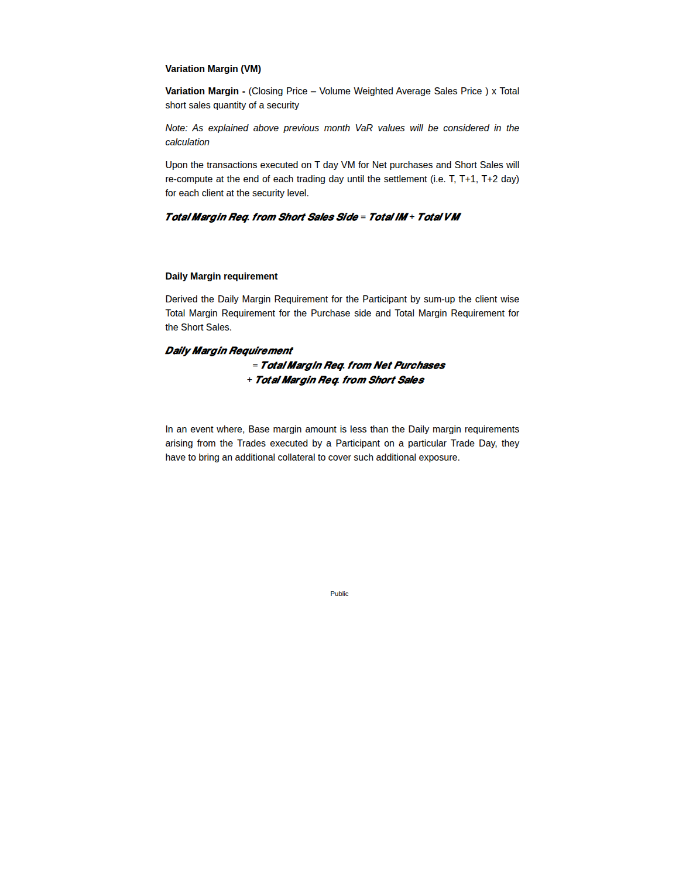Variation Margin (VM)
Variation Margin - (Closing Price – Volume Weighted Average Sales Price ) x Total short sales quantity of a security
Note: As explained above previous month VaR values will be considered in the calculation
Upon the transactions executed on T day VM for Net purchases and Short Sales will re-compute at the end of each trading day until the settlement (i.e. T, T+1, T+2 day) for each client at the security level.
𝑻𝒐𝒕𝒂𝒍 𝑴𝒂𝒓𝒈𝒊𝒏 𝑹𝒆𝒒. 𝒇𝒓𝒐𝒎 𝑺𝒉𝒐𝒓𝒕 𝑺𝒂𝒍𝒆𝒔 𝑺𝒊𝒅𝒆 = 𝑻𝒐𝒕𝒂𝒍 𝑰𝑴 + 𝑻𝒐𝒕𝒂𝒍 𝑽𝑴
Daily Margin requirement
Derived the Daily Margin Requirement for the Participant by sum-up the client wise Total Margin Requirement for the Purchase side and Total Margin Requirement for the Short Sales.
𝑫𝒂𝒊𝒍𝒚 𝑴𝒂𝒓𝒈𝒊𝒏 𝑹𝒆𝒒𝒖𝒊𝒓𝒆𝒎𝒆𝒏𝒕 = 𝑻𝒐𝒕𝒂𝒍 𝑴𝒂𝒓𝒈𝒊𝒏 𝑹𝒆𝒒. 𝒇𝒓𝒐𝒎 𝑵𝒆𝒕 𝑷𝒖𝒓𝒄𝒉𝒂𝒔𝒆𝒔 + 𝑻𝒐𝒕𝒂𝒍 𝑴𝒂𝒓𝒈𝒊𝒏 𝑹𝒆𝒒. 𝒇𝒓𝒐𝒎 𝑺𝒉𝒐𝒓𝒕 𝑺𝒂𝒍𝒆𝒔
In an event where, Base margin amount is less than the Daily margin requirements arising from the Trades executed by a Participant on a particular Trade Day, they have to bring an additional collateral to cover such additional exposure.
Public